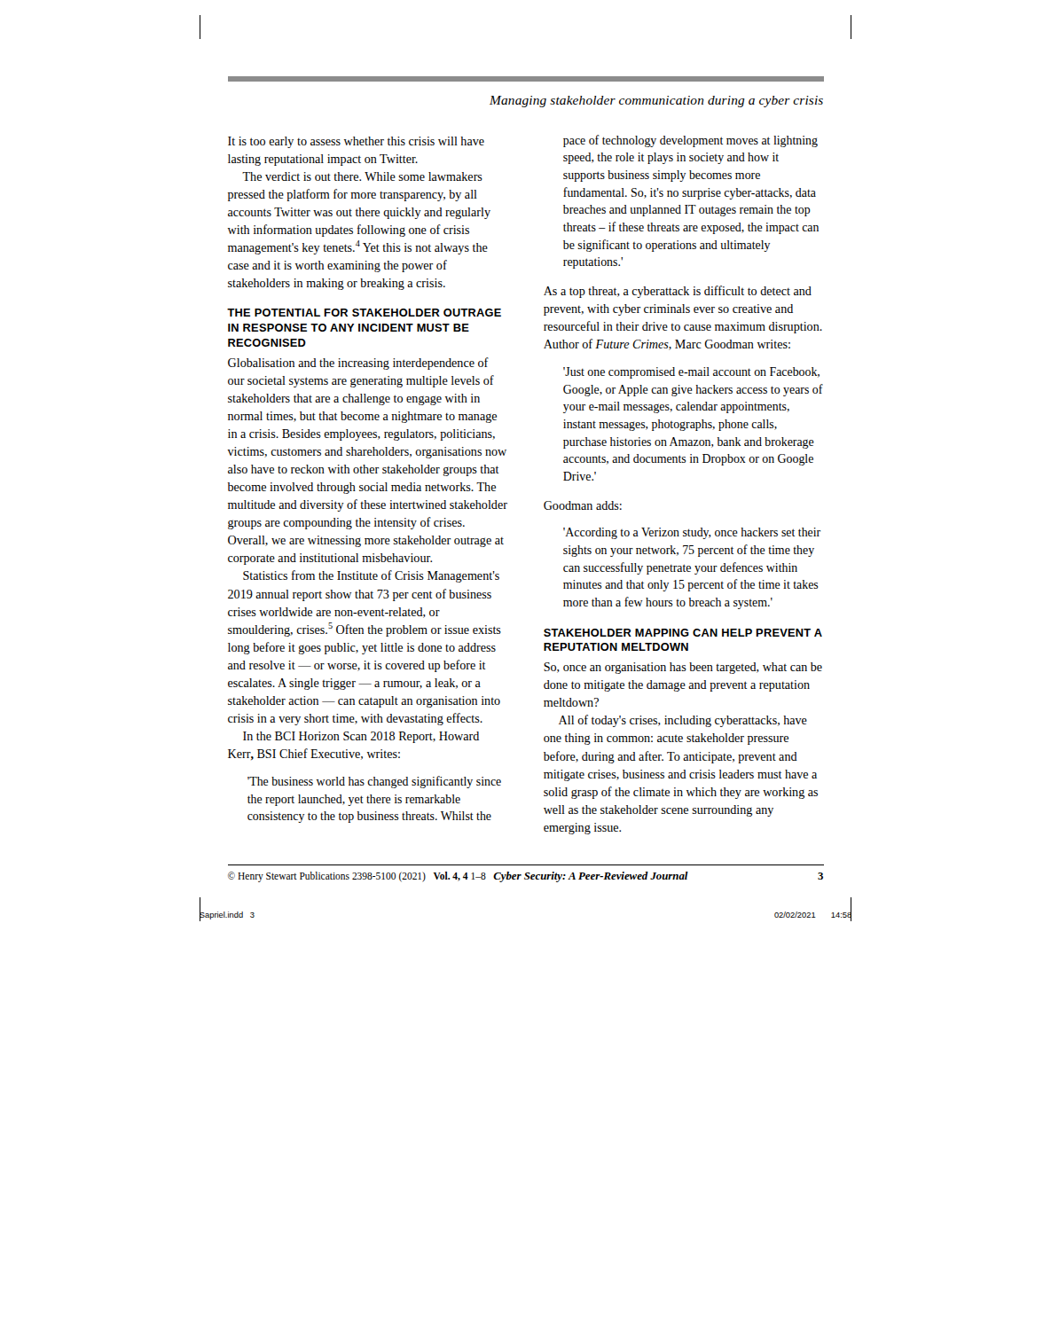Managing stakeholder communication during a cyber crisis
It is too early to assess whether this crisis will have lasting reputational impact on Twitter.
The verdict is out there. While some lawmakers pressed the platform for more transparency, by all accounts Twitter was out there quickly and regularly with information updates following one of crisis management's key tenets.4 Yet this is not always the case and it is worth examining the power of stakeholders in making or breaking a crisis.
The potential for stakeholder outrage in response to any incident must be recognised
Globalisation and the increasing interdependence of our societal systems are generating multiple levels of stakeholders that are a challenge to engage with in normal times, but that become a nightmare to manage in a crisis. Besides employees, regulators, politicians, victims, customers and shareholders, organisations now also have to reckon with other stakeholder groups that become involved through social media networks. The multitude and diversity of these intertwined stakeholder groups are compounding the intensity of crises. Overall, we are witnessing more stakeholder outrage at corporate and institutional misbehaviour.
Statistics from the Institute of Crisis Management's 2019 annual report show that 73 per cent of business crises worldwide are non-event-related, or smouldering, crises.5 Often the problem or issue exists long before it goes public, yet little is done to address and resolve it — or worse, it is covered up before it escalates. A single trigger — a rumour, a leak, or a stakeholder action — can catapult an organisation into crisis in a very short time, with devastating effects.
In the BCI Horizon Scan 2018 Report, Howard Kerr, BSI Chief Executive, writes:
'The business world has changed significantly since the report launched, yet there is remarkable consistency to the top business threats. Whilst the pace of technology development moves at lightning speed, the role it plays in society and how it supports business simply becomes more fundamental. So, it's no surprise cyber-attacks, data breaches and unplanned IT outages remain the top threats – if these threats are exposed, the impact can be significant to operations and ultimately reputations.'
As a top threat, a cyberattack is difficult to detect and prevent, with cyber criminals ever so creative and resourceful in their drive to cause maximum disruption. Author of Future Crimes, Marc Goodman writes:
'Just one compromised e-mail account on Facebook, Google, or Apple can give hackers access to years of your e-mail messages, calendar appointments, instant messages, photographs, phone calls, purchase histories on Amazon, bank and brokerage accounts, and documents in Dropbox or on Google Drive.'
Goodman adds:
'According to a Verizon study, once hackers set their sights on your network, 75 percent of the time they can successfully penetrate your defences within minutes and that only 15 percent of the time it takes more than a few hours to breach a system.'
Stakeholder mapping can help prevent a reputation meltdown
So, once an organisation has been targeted, what can be done to mitigate the damage and prevent a reputation meltdown?
All of today's crises, including cyberattacks, have one thing in common: acute stakeholder pressure before, during and after. To anticipate, prevent and mitigate crises, business and crisis leaders must have a solid grasp of the climate in which they are working as well as the stakeholder scene surrounding any emerging issue.
© Henry Stewart Publications 2398-5100 (2021) Vol. 4, 4 1–8 Cyber Security: A Peer-Reviewed Journal
3
Sapriel.indd 3
02/02/2021 14:58